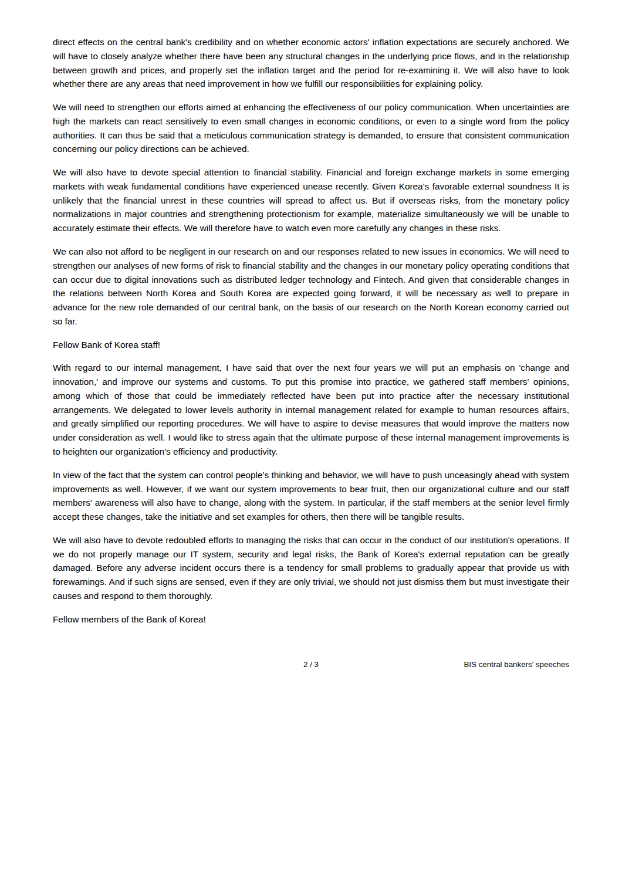direct effects on the central bank's credibility and on whether economic actors' inflation expectations are securely anchored. We will have to closely analyze whether there have been any structural changes in the underlying price flows, and in the relationship between growth and prices, and properly set the inflation target and the period for re-examining it. We will also have to look whether there are any areas that need improvement in how we fulfill our responsibilities for explaining policy.
We will need to strengthen our efforts aimed at enhancing the effectiveness of our policy communication. When uncertainties are high the markets can react sensitively to even small changes in economic conditions, or even to a single word from the policy authorities. It can thus be said that a meticulous communication strategy is demanded, to ensure that consistent communication concerning our policy directions can be achieved.
We will also have to devote special attention to financial stability. Financial and foreign exchange markets in some emerging markets with weak fundamental conditions have experienced unease recently. Given Korea's favorable external soundness It is unlikely that the financial unrest in these countries will spread to affect us. But if overseas risks, from the monetary policy normalizations in major countries and strengthening protectionism for example, materialize simultaneously we will be unable to accurately estimate their effects. We will therefore have to watch even more carefully any changes in these risks.
We can also not afford to be negligent in our research on and our responses related to new issues in economics. We will need to strengthen our analyses of new forms of risk to financial stability and the changes in our monetary policy operating conditions that can occur due to digital innovations such as distributed ledger technology and Fintech. And given that considerable changes in the relations between North Korea and South Korea are expected going forward, it will be necessary as well to prepare in advance for the new role demanded of our central bank, on the basis of our research on the North Korean economy carried out so far.
Fellow Bank of Korea staff!
With regard to our internal management, I have said that over the next four years we will put an emphasis on 'change and innovation,' and improve our systems and customs. To put this promise into practice, we gathered staff members' opinions, among which of those that could be immediately reflected have been put into practice after the necessary institutional arrangements. We delegated to lower levels authority in internal management related for example to human resources affairs, and greatly simplified our reporting procedures. We will have to aspire to devise measures that would improve the matters now under consideration as well. I would like to stress again that the ultimate purpose of these internal management improvements is to heighten our organization's efficiency and productivity.
In view of the fact that the system can control people's thinking and behavior, we will have to push unceasingly ahead with system improvements as well. However, if we want our system improvements to bear fruit, then our organizational culture and our staff members' awareness will also have to change, along with the system. In particular, if the staff members at the senior level firmly accept these changes, take the initiative and set examples for others, then there will be tangible results.
We will also have to devote redoubled efforts to managing the risks that can occur in the conduct of our institution's operations. If we do not properly manage our IT system, security and legal risks, the Bank of Korea's external reputation can be greatly damaged. Before any adverse incident occurs there is a tendency for small problems to gradually appear that provide us with forewarnings. And if such signs are sensed, even if they are only trivial, we should not just dismiss them but must investigate their causes and respond to them thoroughly.
Fellow members of the Bank of Korea!
2 / 3
BIS central bankers' speeches